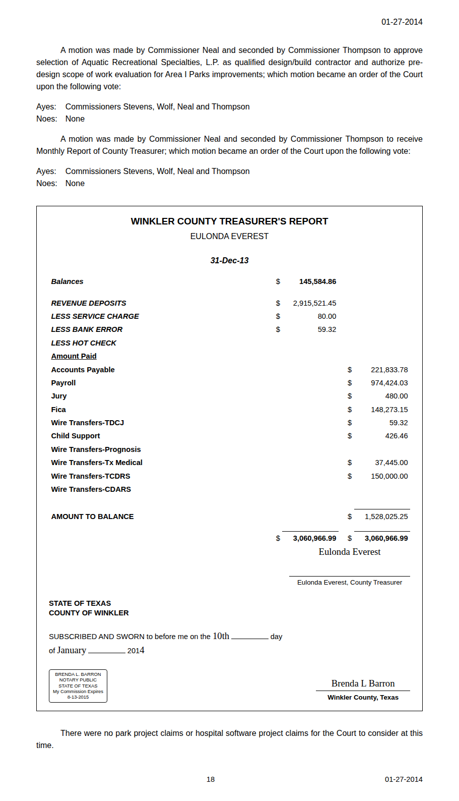01-27-2014
A motion was made by Commissioner Neal and seconded by Commissioner Thompson to approve selection of Aquatic Recreational Specialties, L.P. as qualified design/build contractor and authorize pre-design scope of work evaluation for Area I Parks improvements; which motion became an order of the Court upon the following vote:
| Ayes: | Commissioners Stevens, Wolf, Neal and Thompson |
| Noes: | None |
A motion was made by Commissioner Neal and seconded by Commissioner Thompson to receive Monthly Report of County Treasurer; which motion became an order of the Court upon the following vote:
| Ayes: | Commissioners Stevens, Wolf, Neal and Thompson |
| Noes: | None |
WINKLER COUNTY TREASURER'S REPORT
EULONDA EVEREST
31-Dec-13
| Balances | $ | 145,584.86 | | |
| REVENUE DEPOSITS | $ | 2,915,521.45 | | |
| LESS SERVICE CHARGE | $ | 80.00 | | |
| LESS BANK ERROR | $ | 59.32 | | |
| LESS HOT CHECK | | | | |
| Amount Paid | | | | |
| Accounts Payable | | | $ | 221,833.78 |
| Payroll | | | $ | 974,424.03 |
| Jury | | | $ | 480.00 |
| Fica | | | $ | 148,273.15 |
| Wire Transfers-TDCJ | | | $ | 59.32 |
| Child Support | | | $ | 426.46 |
| Wire Transfers-Prognosis | | | | |
| Wire Transfers-Tx Medical | | | $ | 37,445.00 |
| Wire Transfers-TCDRS | | | $ | 150,000.00 |
| Wire Transfers-CDARS | | | | |
| AMOUNT TO BALANCE | | | $ | 1,528,025.25 |
| | $ | 3,060,966.99 | $ | 3,060,966.99 |
Eulonda Everest
Eulonda Everest, County Treasurer
STATE OF TEXAS
COUNTY OF WINKLER
SUBSCRIBED AND SWORN to before me on the 10th day
of January 2014
BRENDA L. BARRON
NOTARY PUBLIC
STATE OF TEXAS
My Commission Expires 8-13-2015
Brenda L Barron
Winkler County, Texas
There were no park project claims or hospital software project claims for the Court to consider at this time.
18
01-27-2014